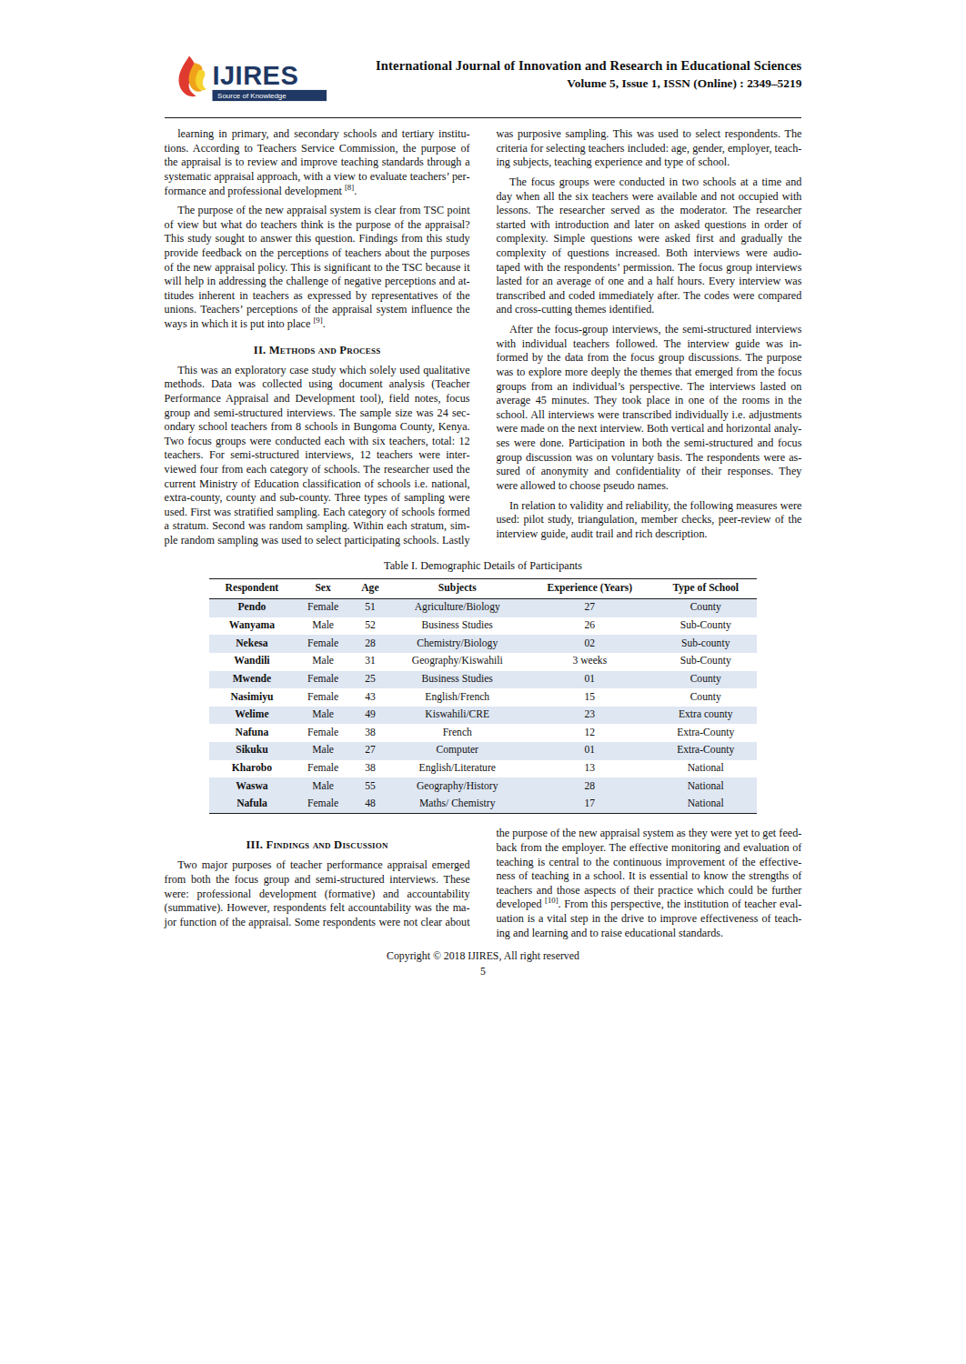IJIRES Source of Knowledge
International Journal of Innovation and Research in Educational Sciences
Volume 5, Issue 1, ISSN (Online) : 2349–5219
learning in primary, and secondary schools and tertiary institutions. According to Teachers Service Commission, the purpose of the appraisal is to review and improve teaching standards through a systematic appraisal approach, with a view to evaluate teachers’ performance and professional development [8].
The purpose of the new appraisal system is clear from TSC point of view but what do teachers think is the purpose of the appraisal? This study sought to answer this question. Findings from this study provide feedback on the perceptions of teachers about the purposes of the new appraisal policy. This is significant to the TSC because it will help in addressing the challenge of negative perceptions and attitudes inherent in teachers as expressed by representatives of the unions. Teachers’ perceptions of the appraisal system influence the ways in which it is put into place [9].
II. Methods and Process
This was an exploratory case study which solely used qualitative methods. Data was collected using document analysis (Teacher Performance Appraisal and Development tool), field notes, focus group and semi-structured interviews. The sample size was 24 secondary school teachers from 8 schools in Bungoma County, Kenya. Two focus groups were conducted each with six teachers, total: 12 teachers. For semi-structured interviews, 12 teachers were interviewed four from each category of schools. The researcher used the current Ministry of Education classification of schools i.e. national, extra-county, county and sub-county. Three types of sampling were used. First was stratified sampling. Each category of schools formed a stratum. Second was random sampling. Within each stratum, simple random sampling was used to select participating schools. Lastly was purposive sampling. This was used to select respondents. The criteria for selecting teachers included: age, gender, employer, teaching subjects, teaching experience and type of school.
The focus groups were conducted in two schools at a time and day when all the six teachers were available and not occupied with lessons. The researcher served as the moderator. The researcher started with introduction and later on asked questions in order of complexity. Simple questions were asked first and gradually the complexity of questions increased. Both interviews were audio-taped with the respondents’ permission. The focus group interviews lasted for an average of one and a half hours. Every interview was transcribed and coded immediately after. The codes were compared and cross-cutting themes identified.
After the focus-group interviews, the semi-structured interviews with individual teachers followed. The interview guide was informed by the data from the focus group discussions. The purpose was to explore more deeply the themes that emerged from the focus groups from an individual’s perspective. The interviews lasted on average 45 minutes. They took place in one of the rooms in the school. All interviews were transcribed individually i.e. adjustments were made on the next interview. Both vertical and horizontal analyses were done. Participation in both the semi-structured and focus group discussion was on voluntary basis. The respondents were assured of anonymity and confidentiality of their responses. They were allowed to choose pseudo names.
In relation to validity and reliability, the following measures were used: pilot study, triangulation, member checks, peer-review of the interview guide, audit trail and rich description.
Table I. Demographic Details of Participants
| Respondent | Sex | Age | Subjects | Experience (Years) | Type of School |
| --- | --- | --- | --- | --- | --- |
| Pendo | Female | 51 | Agriculture/Biology | 27 | County |
| Wanyama | Male | 52 | Business Studies | 26 | Sub-County |
| Nekesa | Female | 28 | Chemistry/Biology | 02 | Sub-county |
| Wandili | Male | 31 | Geography/Kiswahili | 3 weeks | Sub-County |
| Mwende | Female | 25 | Business Studies | 01 | County |
| Nasimiyu | Female | 43 | English/French | 15 | County |
| Welime | Male | 49 | Kiswahili/CRE | 23 | Extra county |
| Nafuna | Female | 38 | French | 12 | Extra-County |
| Sikuku | Male | 27 | Computer | 01 | Extra-County |
| Kharobo | Female | 38 | English/Literature | 13 | National |
| Waswa | Male | 55 | Geography/History | 28 | National |
| Nafula | Female | 48 | Maths/ Chemistry | 17 | National |
III. Findings and Discussion
Two major purposes of teacher performance appraisal emerged from both the focus group and semi-structured interviews. These were: professional development (formative) and accountability (summative). However, respondents felt accountability was the major function of the appraisal. Some respondents were not clear about the purpose of the new appraisal system as they were yet to get feedback from the employer. The effective monitoring and evaluation of teaching is central to the continuous improvement of the effectiveness of teaching in a school. It is essential to know the strengths of teachers and those aspects of their practice which could be further developed [10]. From this perspective, the institution of teacher evaluation is a vital step in the drive to improve effectiveness of teaching and learning and to raise educational standards.
Copyright © 2018 IJIRES, All right reserved
5